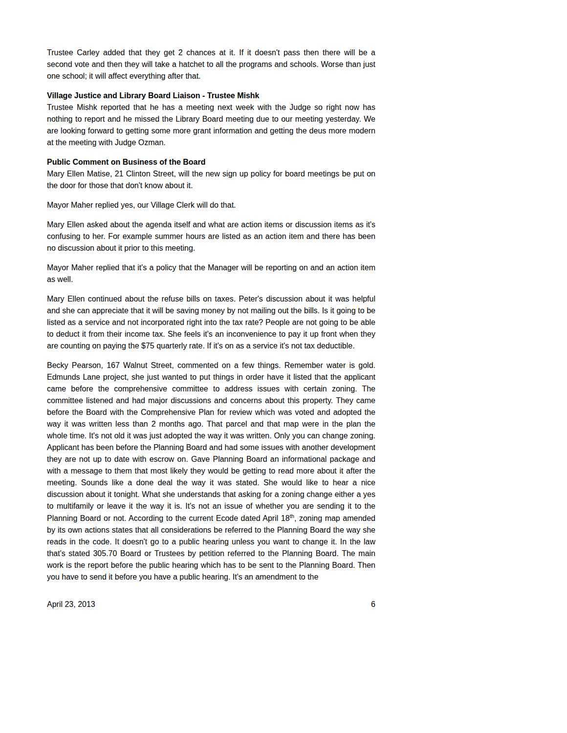Trustee Carley added that they get 2 chances at it. If it doesn't pass then there will be a second vote and then they will take a hatchet to all the programs and schools. Worse than just one school; it will affect everything after that.
Village Justice and Library Board Liaison - Trustee Mishk
Trustee Mishk reported that he has a meeting next week with the Judge so right now has nothing to report and he missed the Library Board meeting due to our meeting yesterday. We are looking forward to getting some more grant information and getting the deus more modern at the meeting with Judge Ozman.
Public Comment on Business of the Board
Mary Ellen Matise, 21 Clinton Street, will the new sign up policy for board meetings be put on the door for those that don't know about it.
Mayor Maher replied yes, our Village Clerk will do that.
Mary Ellen asked about the agenda itself and what are action items or discussion items as it's confusing to her. For example summer hours are listed as an action item and there has been no discussion about it prior to this meeting.
Mayor Maher replied that it's a policy that the Manager will be reporting on and an action item as well.
Mary Ellen continued about the refuse bills on taxes. Peter's discussion about it was helpful and she can appreciate that it will be saving money by not mailing out the bills. Is it going to be listed as a service and not incorporated right into the tax rate? People are not going to be able to deduct it from their income tax. She feels it's an inconvenience to pay it up front when they are counting on paying the $75 quarterly rate. If it's on as a service it's not tax deductible.
Becky Pearson, 167 Walnut Street, commented on a few things. Remember water is gold. Edmunds Lane project, she just wanted to put things in order have it listed that the applicant came before the comprehensive committee to address issues with certain zoning. The committee listened and had major discussions and concerns about this property. They came before the Board with the Comprehensive Plan for review which was voted and adopted the way it was written less than 2 months ago. That parcel and that map were in the plan the whole time. It's not old it was just adopted the way it was written. Only you can change zoning. Applicant has been before the Planning Board and had some issues with another development they are not up to date with escrow on. Gave Planning Board an informational package and with a message to them that most likely they would be getting to read more about it after the meeting. Sounds like a done deal the way it was stated. She would like to hear a nice discussion about it tonight. What she understands that asking for a zoning change either a yes to multifamily or leave it the way it is. It's not an issue of whether you are sending it to the Planning Board or not. According to the current Ecode dated April 18th, zoning map amended by its own actions states that all considerations be referred to the Planning Board the way she reads in the code. It doesn't go to a public hearing unless you want to change it. In the law that's stated 305.70 Board or Trustees by petition referred to the Planning Board. The main work is the report before the public hearing which has to be sent to the Planning Board. Then you have to send it before you have a public hearing. It's an amendment to the
April 23, 2013 6